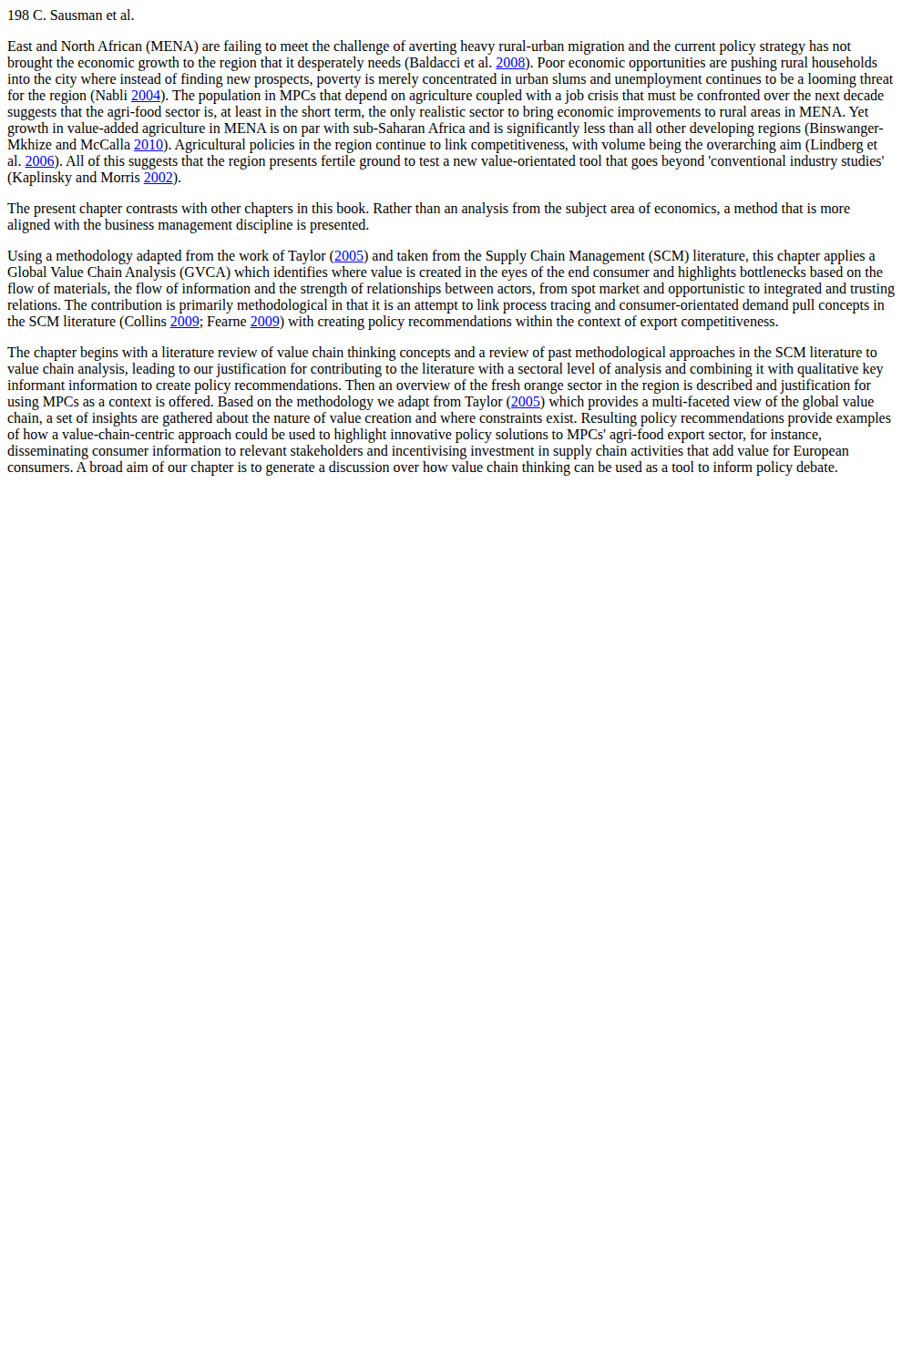198 C. Sausman et al.
East and North African (MENA) are failing to meet the challenge of averting heavy rural-urban migration and the current policy strategy has not brought the economic growth to the region that it desperately needs (Baldacci et al. 2008). Poor economic opportunities are pushing rural households into the city where instead of finding new prospects, poverty is merely concentrated in urban slums and unemployment continues to be a looming threat for the region (Nabli 2004). The population in MPCs that depend on agriculture coupled with a job crisis that must be confronted over the next decade suggests that the agri-food sector is, at least in the short term, the only realistic sector to bring economic improvements to rural areas in MENA. Yet growth in value-added agriculture in MENA is on par with sub-Saharan Africa and is significantly less than all other developing regions (Binswanger-Mkhize and McCalla 2010). Agricultural policies in the region continue to link competitiveness, with volume being the overarching aim (Lindberg et al. 2006). All of this suggests that the region presents fertile ground to test a new value-orientated tool that goes beyond 'conventional industry studies' (Kaplinsky and Morris 2002).
The present chapter contrasts with other chapters in this book. Rather than an analysis from the subject area of economics, a method that is more aligned with the business management discipline is presented.
Using a methodology adapted from the work of Taylor (2005) and taken from the Supply Chain Management (SCM) literature, this chapter applies a Global Value Chain Analysis (GVCA) which identifies where value is created in the eyes of the end consumer and highlights bottlenecks based on the flow of materials, the flow of information and the strength of relationships between actors, from spot market and opportunistic to integrated and trusting relations. The contribution is primarily methodological in that it is an attempt to link process tracing and consumer-orientated demand pull concepts in the SCM literature (Collins 2009; Fearne 2009) with creating policy recommendations within the context of export competitiveness.
The chapter begins with a literature review of value chain thinking concepts and a review of past methodological approaches in the SCM literature to value chain analysis, leading to our justification for contributing to the literature with a sectoral level of analysis and combining it with qualitative key informant information to create policy recommendations. Then an overview of the fresh orange sector in the region is described and justification for using MPCs as a context is offered. Based on the methodology we adapt from Taylor (2005) which provides a multi-faceted view of the global value chain, a set of insights are gathered about the nature of value creation and where constraints exist. Resulting policy recommendations provide examples of how a value-chain-centric approach could be used to highlight innovative policy solutions to MPCs' agri-food export sector, for instance, disseminating consumer information to relevant stakeholders and incentivising investment in supply chain activities that add value for European consumers. A broad aim of our chapter is to generate a discussion over how value chain thinking can be used as a tool to inform policy debate.